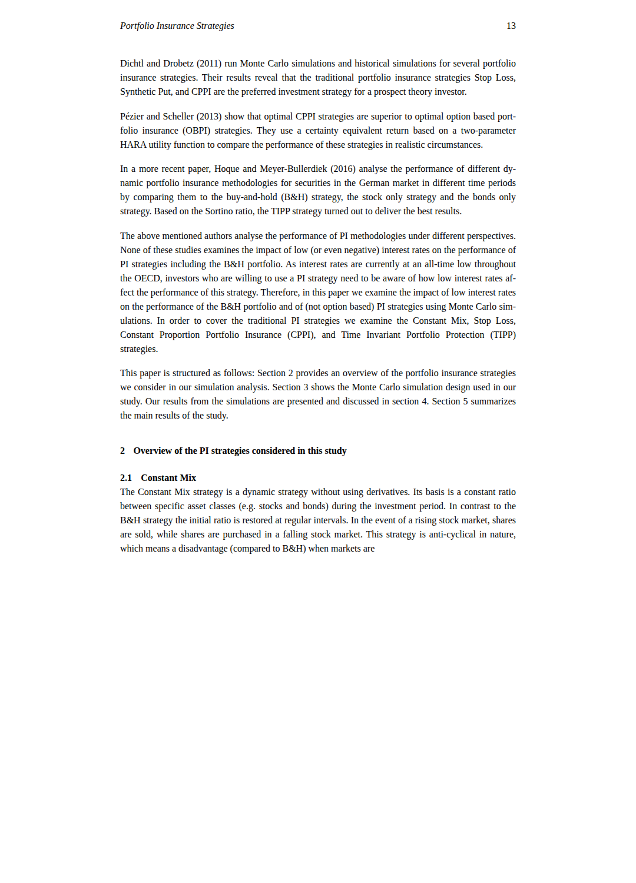Portfolio Insurance Strategies 13
Dichtl and Drobetz (2011) run Monte Carlo simulations and historical simulations for several portfolio insurance strategies. Their results reveal that the traditional portfolio insurance strategies Stop Loss, Synthetic Put, and CPPI are the preferred investment strategy for a prospect theory investor.
Pézier and Scheller (2013) show that optimal CPPI strategies are superior to optimal option based portfolio insurance (OBPI) strategies. They use a certainty equivalent return based on a two-parameter HARA utility function to compare the performance of these strategies in realistic circumstances.
In a more recent paper, Hoque and Meyer-Bullerdiek (2016) analyse the performance of different dynamic portfolio insurance methodologies for securities in the German market in different time periods by comparing them to the buy-and-hold (B&H) strategy, the stock only strategy and the bonds only strategy. Based on the Sortino ratio, the TIPP strategy turned out to deliver the best results.
The above mentioned authors analyse the performance of PI methodologies under different perspectives. None of these studies examines the impact of low (or even negative) interest rates on the performance of PI strategies including the B&H portfolio. As interest rates are currently at an all-time low throughout the OECD, investors who are willing to use a PI strategy need to be aware of how low interest rates affect the performance of this strategy. Therefore, in this paper we examine the impact of low interest rates on the performance of the B&H portfolio and of (not option based) PI strategies using Monte Carlo simulations. In order to cover the traditional PI strategies we examine the Constant Mix, Stop Loss, Constant Proportion Portfolio Insurance (CPPI), and Time Invariant Portfolio Protection (TIPP) strategies.
This paper is structured as follows: Section 2 provides an overview of the portfolio insurance strategies we consider in our simulation analysis. Section 3 shows the Monte Carlo simulation design used in our study. Our results from the simulations are presented and discussed in section 4. Section 5 summarizes the main results of the study.
2 Overview of the PI strategies considered in this study
2.1 Constant Mix
The Constant Mix strategy is a dynamic strategy without using derivatives. Its basis is a constant ratio between specific asset classes (e.g. stocks and bonds) during the investment period. In contrast to the B&H strategy the initial ratio is restored at regular intervals. In the event of a rising stock market, shares are sold, while shares are purchased in a falling stock market. This strategy is anti-cyclical in nature, which means a disadvantage (compared to B&H) when markets are